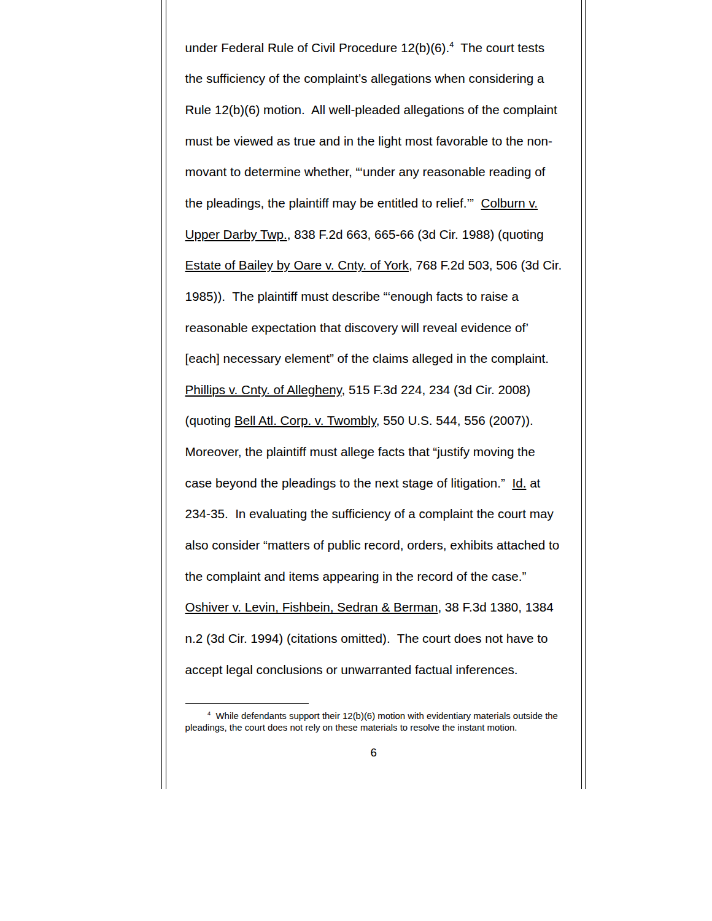under Federal Rule of Civil Procedure 12(b)(6).4 The court tests the sufficiency of the complaint’s allegations when considering a Rule 12(b)(6) motion. All well-pleaded allegations of the complaint must be viewed as true and in the light most favorable to the non-movant to determine whether, “‘under any reasonable reading of the pleadings, the plaintiff may be entitled to relief.’” Colburn v. Upper Darby Twp., 838 F.2d 663, 665-66 (3d Cir. 1988) (quoting Estate of Bailey by Oare v. Cnty. of York, 768 F.2d 503, 506 (3d Cir. 1985)). The plaintiff must describe “‘enough facts to raise a reasonable expectation that discovery will reveal evidence of’ [each] necessary element” of the claims alleged in the complaint. Phillips v. Cnty. of Allegheny, 515 F.3d 224, 234 (3d Cir. 2008) (quoting Bell Atl. Corp. v. Twombly, 550 U.S. 544, 556 (2007)). Moreover, the plaintiff must allege facts that “justify moving the case beyond the pleadings to the next stage of litigation.” Id. at 234-35. In evaluating the sufficiency of a complaint the court may also consider “matters of public record, orders, exhibits attached to the complaint and items appearing in the record of the case.” Oshiver v. Levin, Fishbein, Sedran & Berman, 38 F.3d 1380, 1384 n.2 (3d Cir. 1994) (citations omitted). The court does not have to accept legal conclusions or unwarranted factual inferences.
4 While defendants support their 12(b)(6) motion with evidentiary materials outside the pleadings, the court does not rely on these materials to resolve the instant motion.
6